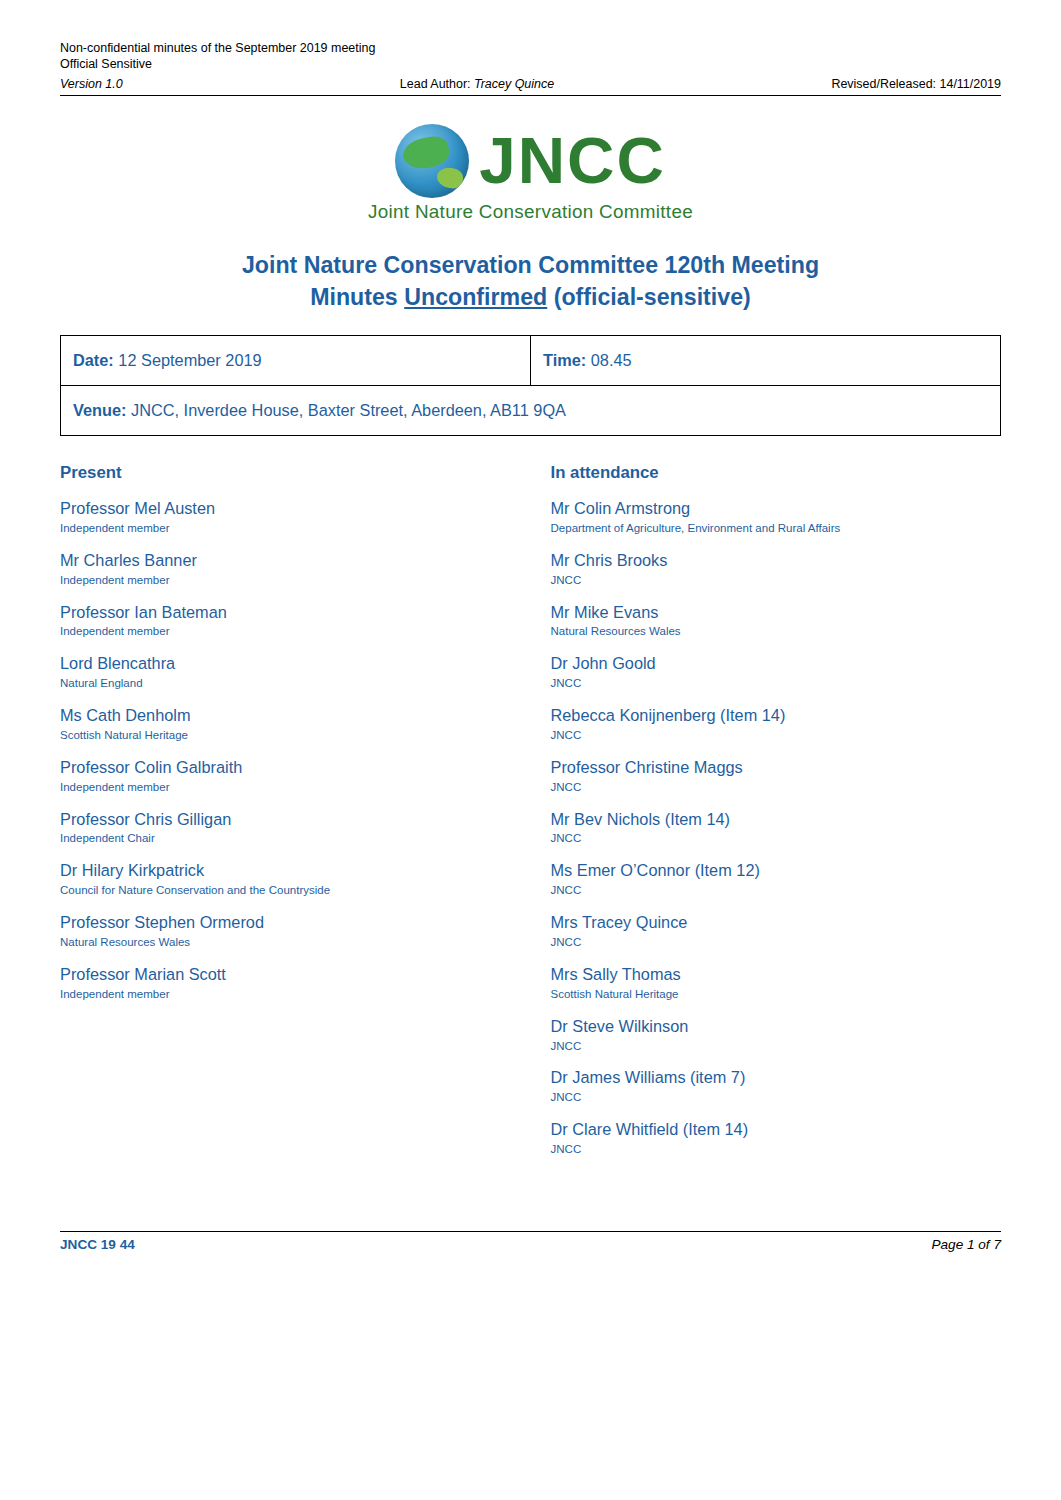Non-confidential minutes of the September 2019 meeting Official Sensitive
Version 1.0 Lead Author: Tracey Quince Revised/Released: 14/11/2019
JNCC
Joint Nature Conservation Committee
Joint Nature Conservation Committee 120th Meeting
Minutes Unconfirmed (official-sensitive)
| Date: 12 September 2019 | Time: 08.45 |
| Venue: JNCC, Inverdee House, Baxter Street, Aberdeen, AB11 9QA |
Present
Professor Mel Austen Independent member
Mr Charles Banner Independent member
Professor Ian Bateman Independent member
Lord Blencathra Natural England
Ms Cath Denholm Scottish Natural Heritage
Professor Colin Galbraith Independent member
Professor Chris Gilligan Independent Chair
Dr Hilary Kirkpatrick Council for Nature Conservation and the Countryside
Professor Stephen Ormerod Natural Resources Wales
Professor Marian Scott Independent member
In attendance
Mr Colin Armstrong Department of Agriculture, Environment and Rural Affairs
Mr Chris Brooks JNCC
Mr Mike Evans Natural Resources Wales
Dr John Goold JNCC
Rebecca Konijnenberg (Item 14) JNCC
Professor Christine Maggs JNCC
Mr Bev Nichols (Item 14) JNCC
Ms Emer O’Connor (Item 12) JNCC
Mrs Tracey Quince JNCC
Mrs Sally Thomas Scottish Natural Heritage
Dr Steve Wilkinson JNCC
Dr James Williams (item 7) JNCC
Dr Clare Whitfield (Item 14) JNCC
JNCC 19 44 Page 1 of 7